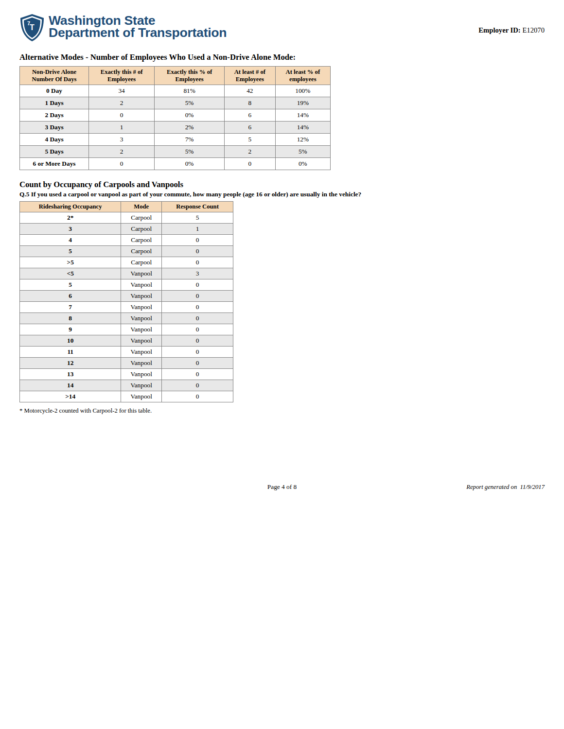T 7
Washington State
Department of Transportation
Employer ID: E12070
Alternative Modes - Number of Employees Who Used a Non-Drive Alone Mode:
| Non-Drive Alone Number Of Days | Exactly this # of Employees | Exactly this % of Employees | At least # of Employees | At least % of employees |
| --- | --- | --- | --- | --- |
| 0 Day | 34 | 81% | 42 | 100% |
| 1 Days | 2 | 5% | 8 | 19% |
| 2 Days | 0 | 0% | 6 | 14% |
| 3 Days | 1 | 2% | 6 | 14% |
| 4 Days | 3 | 7% | 5 | 12% |
| 5 Days | 2 | 5% | 2 | 5% |
| 6 or More Days | 0 | 0% | 0 | 0% |
Count by Occupancy of Carpools and Vanpools
Q.5 If you used a carpool or vanpool as part of your commute, how many people (age 16 or older) are usually in the vehicle?
| Ridesharing Occupancy | Mode | Response Count |
| --- | --- | --- |
| 2* | Carpool | 5 |
| 3 | Carpool | 1 |
| 4 | Carpool | 0 |
| 5 | Carpool | 0 |
| >5 | Carpool | 0 |
| <5 | Vanpool | 3 |
| 5 | Vanpool | 0 |
| 6 | Vanpool | 0 |
| 7 | Vanpool | 0 |
| 8 | Vanpool | 0 |
| 9 | Vanpool | 0 |
| 10 | Vanpool | 0 |
| 11 | Vanpool | 0 |
| 12 | Vanpool | 0 |
| 13 | Vanpool | 0 |
| 14 | Vanpool | 0 |
| >14 | Vanpool | 0 |
* Motorcycle-2 counted with Carpool-2 for this table.
Page 4 of 8
Report generated on 11/9/2017